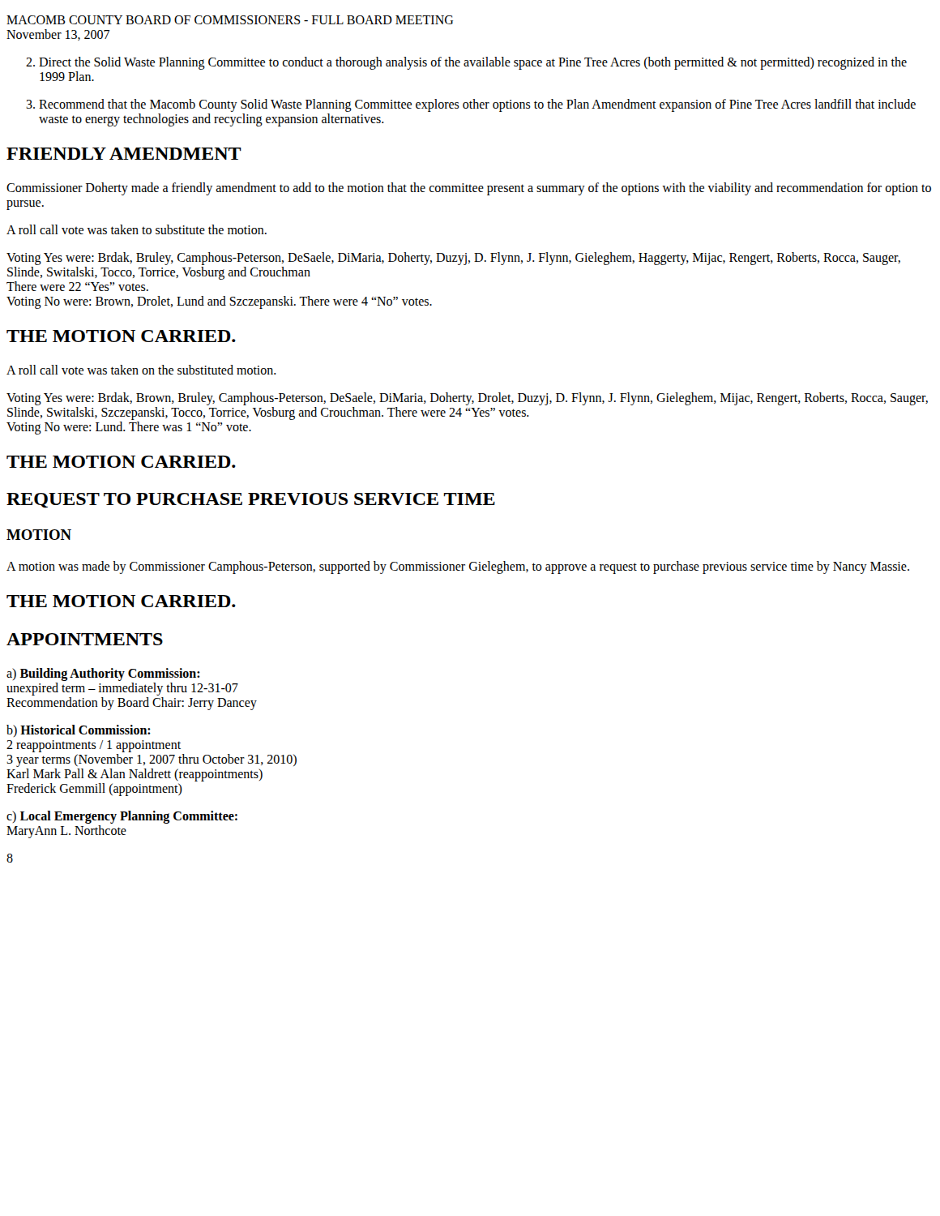MACOMB COUNTY BOARD OF COMMISSIONERS - FULL BOARD MEETING
November 13, 2007
Direct the Solid Waste Planning Committee to conduct a thorough analysis of the available space at Pine Tree Acres (both permitted & not permitted) recognized in the 1999 Plan.
Recommend that the Macomb County Solid Waste Planning Committee explores other options to the Plan Amendment expansion of Pine Tree Acres landfill that include waste to energy technologies and recycling expansion alternatives.
FRIENDLY AMENDMENT
Commissioner Doherty made a friendly amendment to add to the motion that the committee present a summary of the options with the viability and recommendation for option to pursue.
A roll call vote was taken to substitute the motion.
Voting Yes were: Brdak, Bruley, Camphous-Peterson, DeSaele, DiMaria, Doherty, Duzyj, D. Flynn, J. Flynn, Gieleghem, Haggerty, Mijac, Rengert, Roberts, Rocca, Sauger, Slinde, Switalski, Tocco, Torrice, Vosburg and Crouchman
There were 22 “Yes” votes.
Voting No were: Brown, Drolet, Lund and Szczepanski. There were 4 “No” votes.
THE MOTION CARRIED.
A roll call vote was taken on the substituted motion.
Voting Yes were: Brdak, Brown, Bruley, Camphous-Peterson, DeSaele, DiMaria, Doherty, Drolet, Duzyj, D. Flynn, J. Flynn, Gieleghem, Mijac, Rengert, Roberts, Rocca, Sauger, Slinde, Switalski, Szczepanski, Tocco, Torrice, Vosburg and Crouchman. There were 24 “Yes” votes.
Voting No were: Lund. There was 1 “No” vote.
THE MOTION CARRIED.
REQUEST TO PURCHASE PREVIOUS SERVICE TIME
MOTION
A motion was made by Commissioner Camphous-Peterson, supported by Commissioner Gieleghem, to approve a request to purchase previous service time by Nancy Massie.
THE MOTION CARRIED.
APPOINTMENTS
a) Building Authority Commission:
unexpired term – immediately thru 12-31-07
Recommendation by Board Chair: Jerry Dancey
b) Historical Commission:
2 reappointments / 1 appointment
3 year terms (November 1, 2007 thru October 31, 2010)
Karl Mark Pall & Alan Naldrett (reappointments)
Frederick Gemmill (appointment)
c) Local Emergency Planning Committee:
MaryAnn L. Northcote
8